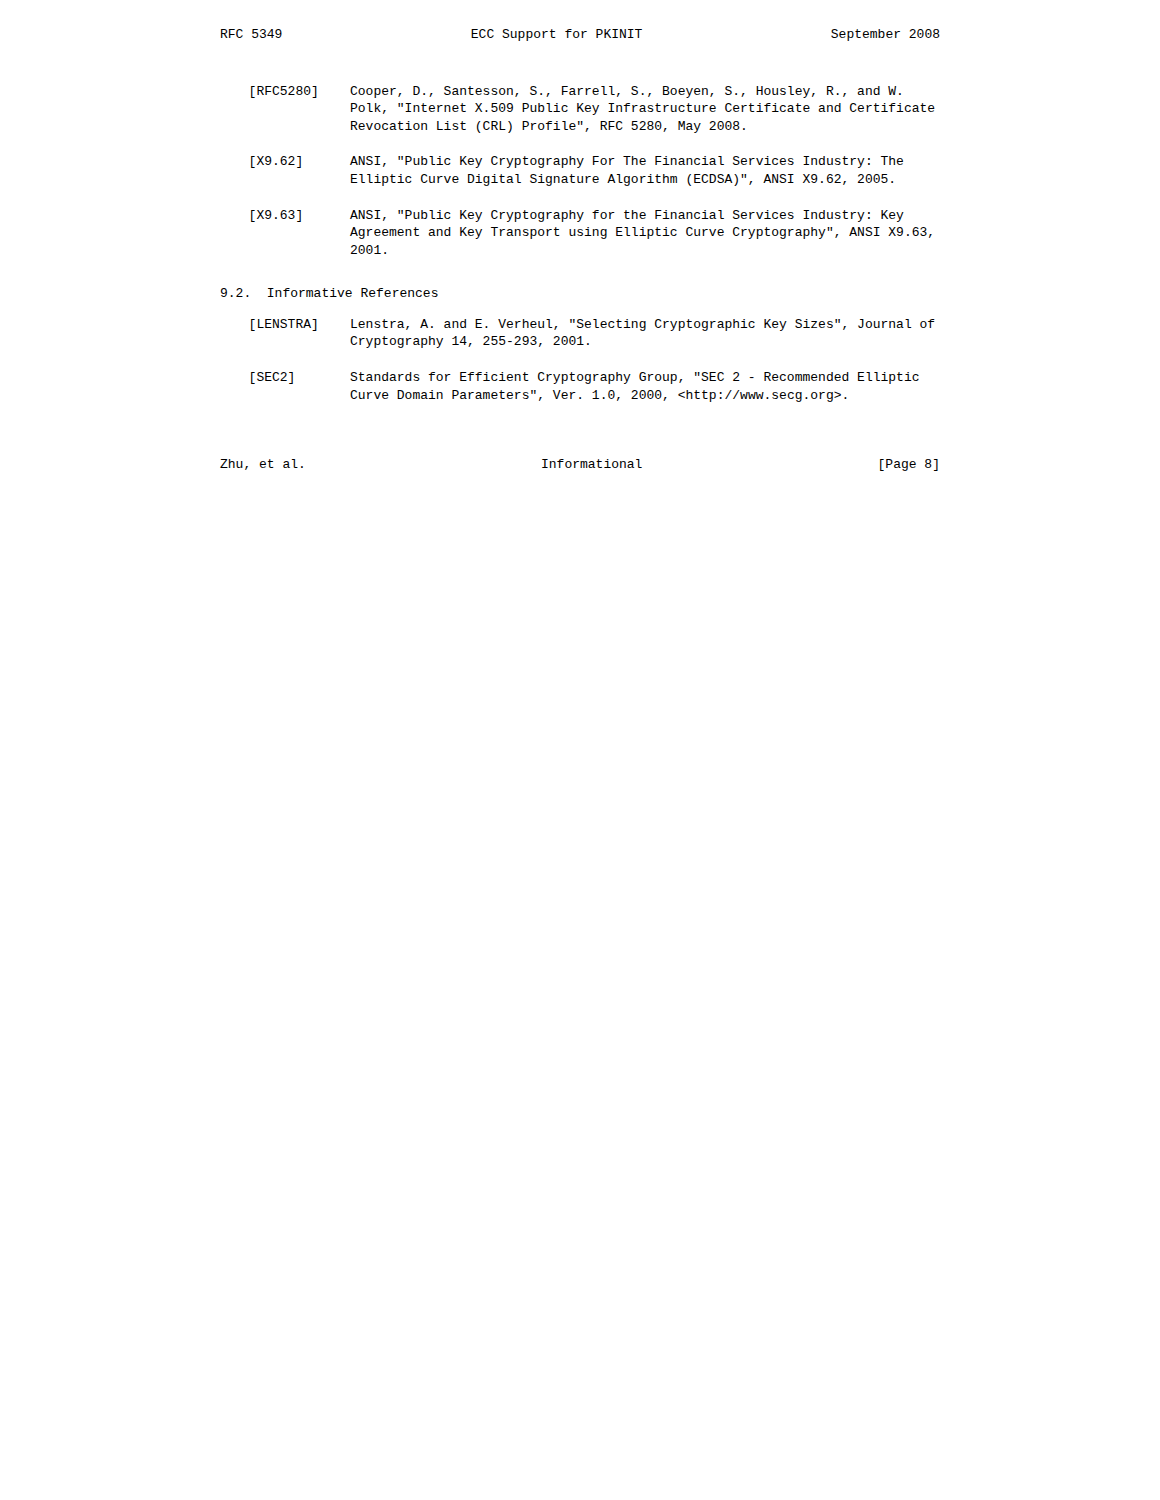RFC 5349 ECC Support for PKINIT September 2008
[RFC5280]
Cooper, D., Santesson, S., Farrell, S., Boeyen, S., Housley, R., and W. Polk, "Internet X.509 Public Key Infrastructure Certificate and Certificate Revocation List (CRL) Profile", RFC 5280, May 2008.
[X9.62]
ANSI, "Public Key Cryptography For The Financial Services Industry: The Elliptic Curve Digital Signature Algorithm (ECDSA)", ANSI X9.62, 2005.
[X9.63]
ANSI, "Public Key Cryptography for the Financial Services Industry: Key Agreement and Key Transport using Elliptic Curve Cryptography", ANSI X9.63, 2001.
9.2. Informative References
[LENSTRA]
Lenstra, A. and E. Verheul, "Selecting Cryptographic Key Sizes", Journal of Cryptography 14, 255-293, 2001.
[SEC2]
Standards for Efficient Cryptography Group, "SEC 2 - Recommended Elliptic Curve Domain Parameters", Ver. 1.0, 2000, <http://www.secg.org>.
Zhu, et al. Informational [Page 8]